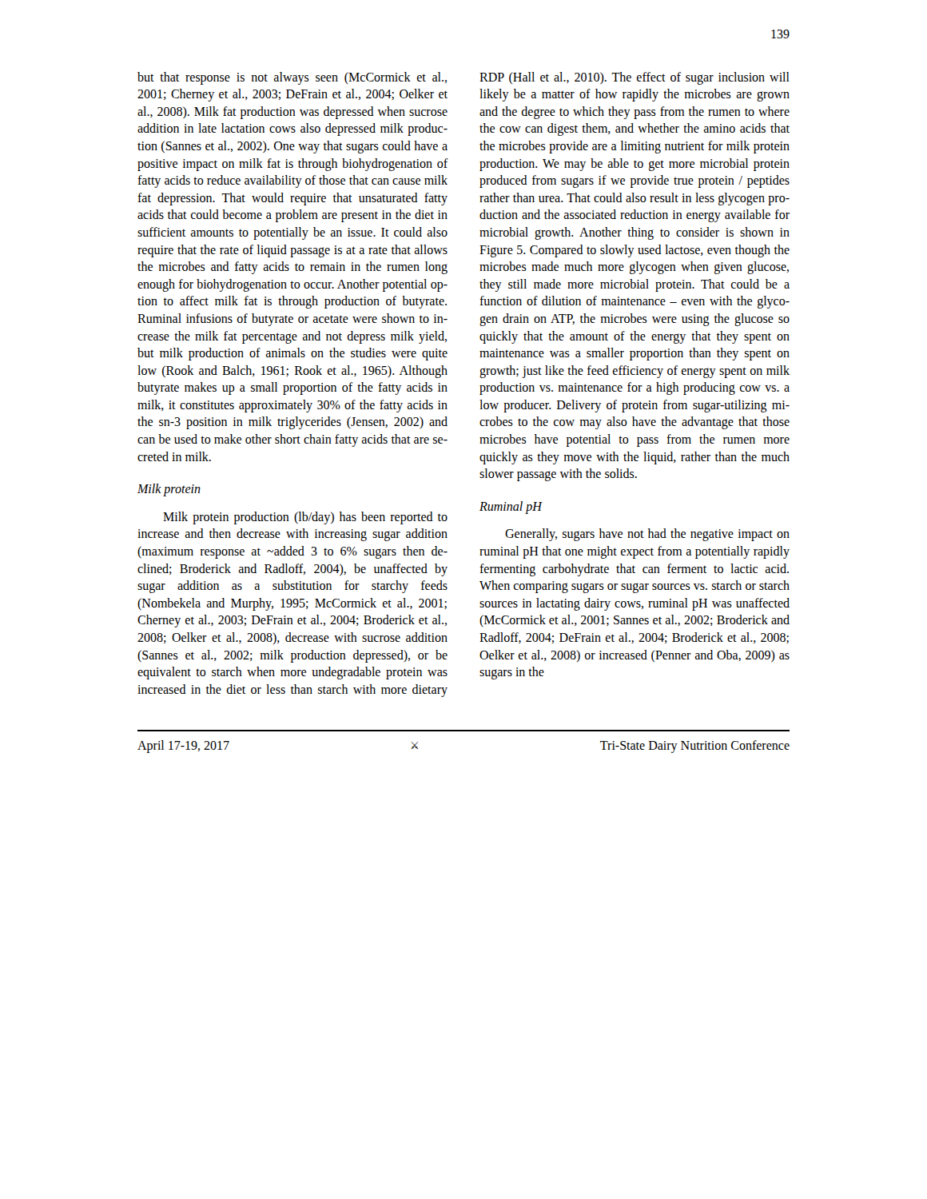139
but that response is not always seen (McCormick et al., 2001; Cherney et al., 2003; DeFrain et al., 2004; Oelker et al., 2008). Milk fat production was depressed when sucrose addition in late lactation cows also depressed milk production (Sannes et al., 2002). One way that sugars could have a positive impact on milk fat is through biohydrogenation of fatty acids to reduce availability of those that can cause milk fat depression. That would require that unsaturated fatty acids that could become a problem are present in the diet in sufficient amounts to potentially be an issue. It could also require that the rate of liquid passage is at a rate that allows the microbes and fatty acids to remain in the rumen long enough for biohydrogenation to occur. Another potential option to affect milk fat is through production of butyrate. Ruminal infusions of butyrate or acetate were shown to increase the milk fat percentage and not depress milk yield, but milk production of animals on the studies were quite low (Rook and Balch, 1961; Rook et al., 1965). Although butyrate makes up a small proportion of the fatty acids in milk, it constitutes approximately 30% of the fatty acids in the sn-3 position in milk triglycerides (Jensen, 2002) and can be used to make other short chain fatty acids that are secreted in milk.
Milk protein
Milk protein production (lb/day) has been reported to increase and then decrease with increasing sugar addition (maximum response at ~added 3 to 6% sugars then declined; Broderick and Radloff, 2004), be unaffected by sugar addition as a substitution for starchy feeds (Nombekela and Murphy, 1995; McCormick et al., 2001; Cherney et al., 2003; DeFrain et al., 2004; Broderick et al., 2008; Oelker et al., 2008), decrease with sucrose addition (Sannes et al., 2002; milk production depressed), or be equivalent to starch when more undegradable protein was increased in the diet or less than starch with more dietary RDP (Hall et al., 2010). The effect of sugar inclusion will likely be a matter of how rapidly the microbes are grown and the degree to which they pass from the rumen to where the cow can digest them, and whether the amino acids that the microbes provide are a limiting nutrient for milk protein production. We may be able to get more microbial protein produced from sugars if we provide true protein / peptides rather than urea. That could also result in less glycogen production and the associated reduction in energy available for microbial growth. Another thing to consider is shown in Figure 5. Compared to slowly used lactose, even though the microbes made much more glycogen when given glucose, they still made more microbial protein. That could be a function of dilution of maintenance – even with the glycogen drain on ATP, the microbes were using the glucose so quickly that the amount of the energy that they spent on maintenance was a smaller proportion than they spent on growth; just like the feed efficiency of energy spent on milk production vs. maintenance for a high producing cow vs. a low producer. Delivery of protein from sugar-utilizing microbes to the cow may also have the advantage that those microbes have potential to pass from the rumen more quickly as they move with the liquid, rather than the much slower passage with the solids.
Ruminal pH
Generally, sugars have not had the negative impact on ruminal pH that one might expect from a potentially rapidly fermenting carbohydrate that can ferment to lactic acid. When comparing sugars or sugar sources vs. starch or starch sources in lactating dairy cows, ruminal pH was unaffected (McCormick et al., 2001; Sannes et al., 2002; Broderick and Radloff, 2004; DeFrain et al., 2004; Broderick et al., 2008; Oelker et al., 2008) or increased (Penner and Oba, 2009) as sugars in the
April 17-19, 2017 ⚔ Tri-State Dairy Nutrition Conference